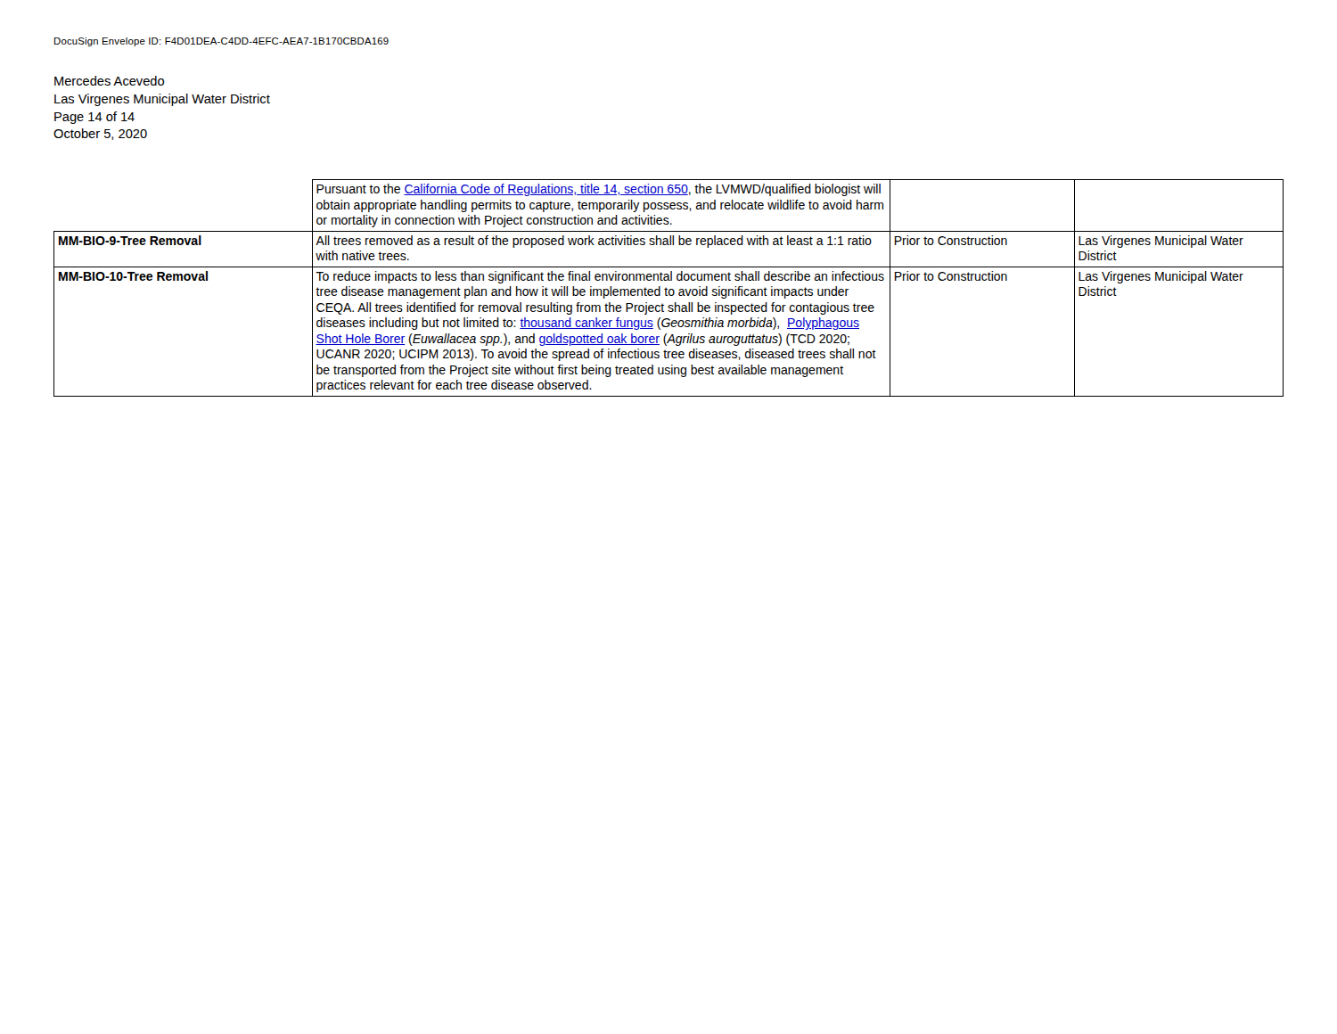DocuSign Envelope ID: F4D01DEA-C4DD-4EFC-AEA7-1B170CBDA169
Mercedes Acevedo
Las Virgenes Municipal Water District
Page 14 of 14
October 5, 2020
| | Pursuant to the California Code of Regulations, title 14, section 650 , the LVMWD/qualified biologist will obtain appropriate handling permits to capture, temporarily possess, and relocate wildlife to avoid harm or mortality in connection with Project construction and activities. | | |
| MM-BIO-9-Tree Removal | All trees removed as a result of the proposed work activities shall be replaced with at least a 1:1 ratio with native trees. | Prior to Construction | Las Virgenes Municipal Water District |
| MM-BIO-10-Tree Removal | To reduce impacts to less than significant the final environmental document shall describe an infectious tree disease management plan and how it will be implemented to avoid significant impacts under CEQA. All trees identified for removal resulting from the Project shall be inspected for contagious tree diseases including but not limited to: thousand canker fungus ( Geosmithia morbida ), Polyphagous Shot Hole Borer ( Euwallacea spp. ), and goldspotted oak borer ( Agrilus auroguttatus ) (TCD 2020; UCANR 2020; UCIPM 2013). To avoid the spread of infectious tree diseases, diseased trees shall not be transported from the Project site without first being treated using best available management practices relevant for each tree disease observed. | Prior to Construction | Las Virgenes Municipal Water District |